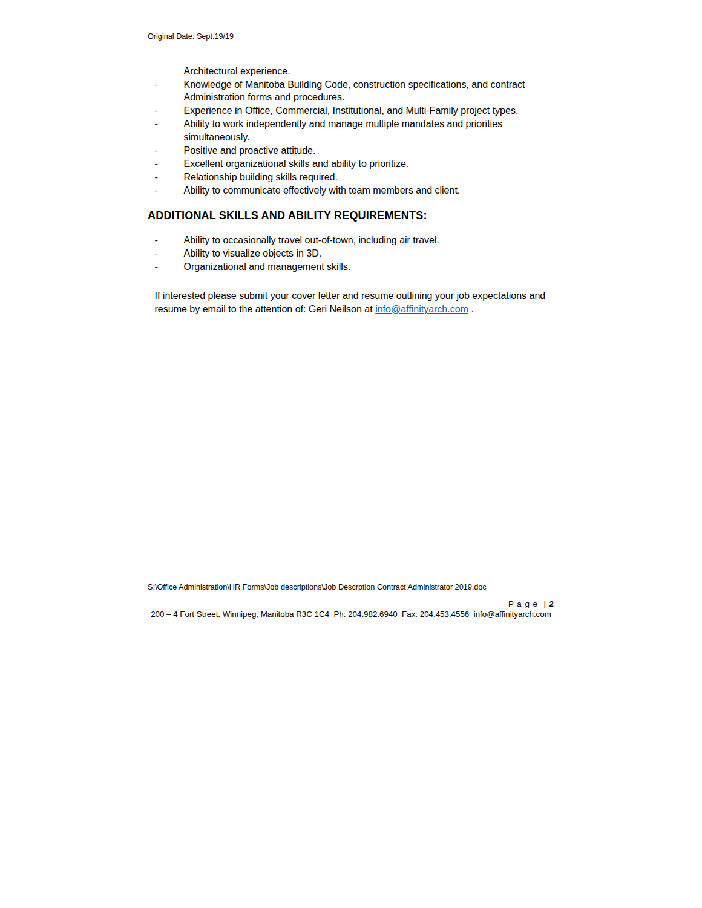Original Date: Sept.19/19
Architectural experience.
-Knowledge of Manitoba Building Code, construction specifications, and contract Administration forms and procedures.
-Experience in Office, Commercial, Institutional, and Multi-Family project types.
-Ability to work independently and manage multiple mandates and priorities simultaneously.
-Positive and proactive attitude.
-Excellent organizational skills and ability to prioritize.
-Relationship building skills required.
-Ability to communicate effectively with team members and client.
ADDITIONAL SKILLS AND ABILITY REQUIREMENTS:
-Ability to occasionally travel out-of-town, including air travel.
-Ability to visualize objects in 3D.
-Organizational and management skills.
If interested please submit your cover letter and resume outlining your job expectations and resume by email to the attention of: Geri Neilson at info@affinityarch.com .
S:\Office Administration\HR Forms\Job descriptions\Job Descrption Contract Administrator 2019.doc
P a g e | 2
200 – 4 Fort Street, Winnipeg, Manitoba R3C 1C4 Ph: 204.982.6940 Fax: 204.453.4556 info@affinityarch.com